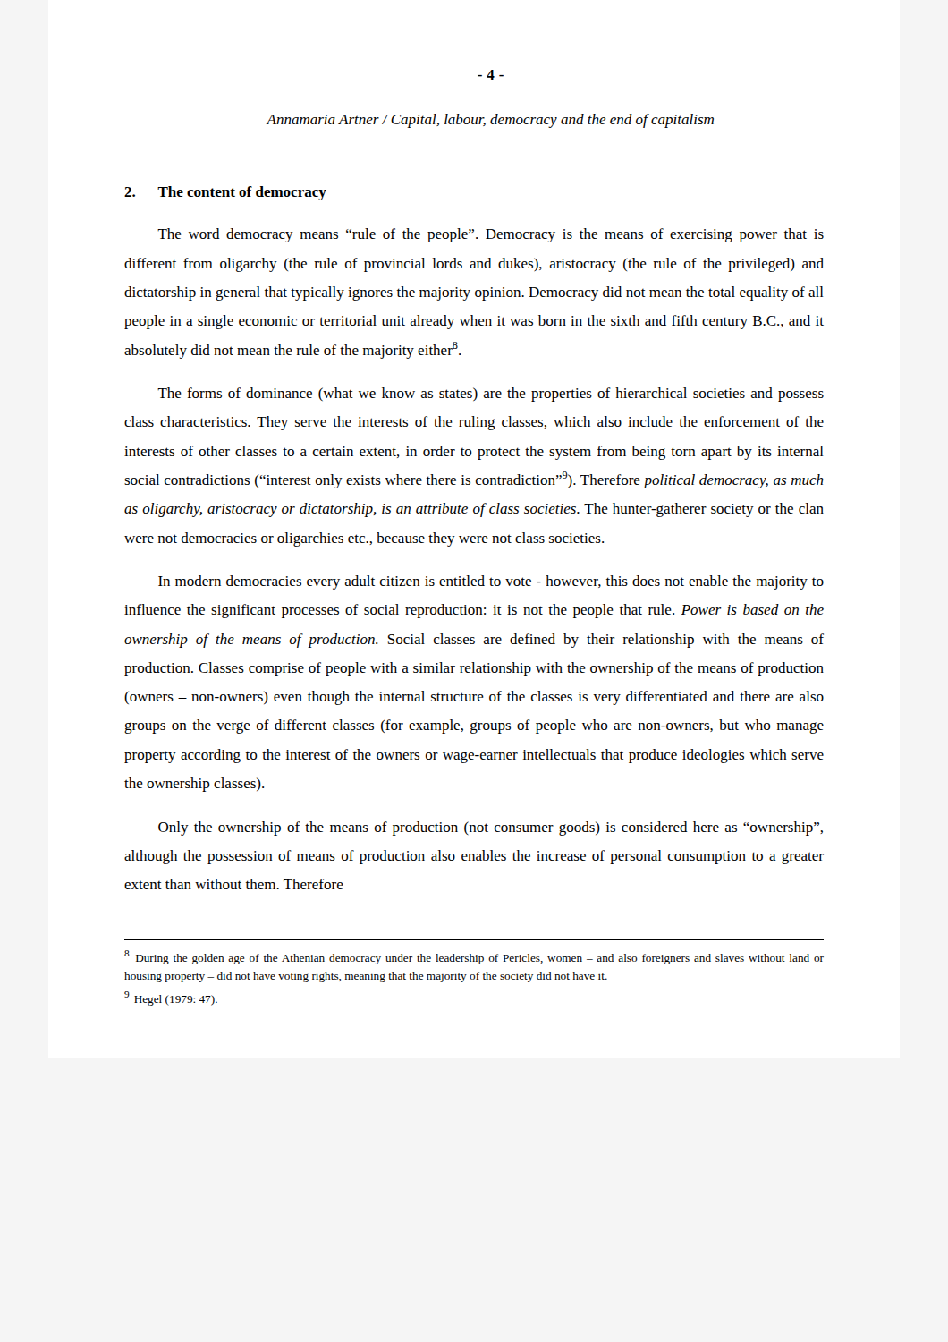- 4 -
Annamaria Artner / Capital, labour, democracy and the end of capitalism
2. The content of democracy
The word democracy means “rule of the people”. Democracy is the means of exercising power that is different from oligarchy (the rule of provincial lords and dukes), aristocracy (the rule of the privileged) and dictatorship in general that typically ignores the majority opinion. Democracy did not mean the total equality of all people in a single economic or territorial unit already when it was born in the sixth and fifth century B.C., and it absolutely did not mean the rule of the majority either8.
The forms of dominance (what we know as states) are the properties of hierarchical societies and possess class characteristics. They serve the interests of the ruling classes, which also include the enforcement of the interests of other classes to a certain extent, in order to protect the system from being torn apart by its internal social contradictions (“interest only exists where there is contradiction”9). Therefore political democracy, as much as oligarchy, aristocracy or dictatorship, is an attribute of class societies. The hunter-gatherer society or the clan were not democracies or oligarchies etc., because they were not class societies.
In modern democracies every adult citizen is entitled to vote - however, this does not enable the majority to influence the significant processes of social reproduction: it is not the people that rule. Power is based on the ownership of the means of production. Social classes are defined by their relationship with the means of production. Classes comprise of people with a similar relationship with the ownership of the means of production (owners – non-owners) even though the internal structure of the classes is very differentiated and there are also groups on the verge of different classes (for example, groups of people who are non-owners, but who manage property according to the interest of the owners or wage-earner intellectuals that produce ideologies which serve the ownership classes).
Only the ownership of the means of production (not consumer goods) is considered here as “ownership”, although the possession of means of production also enables the increase of personal consumption to a greater extent than without them. Therefore
8 During the golden age of the Athenian democracy under the leadership of Pericles, women – and also foreigners and slaves without land or housing property – did not have voting rights, meaning that the majority of the society did not have it.
9 Hegel (1979: 47).